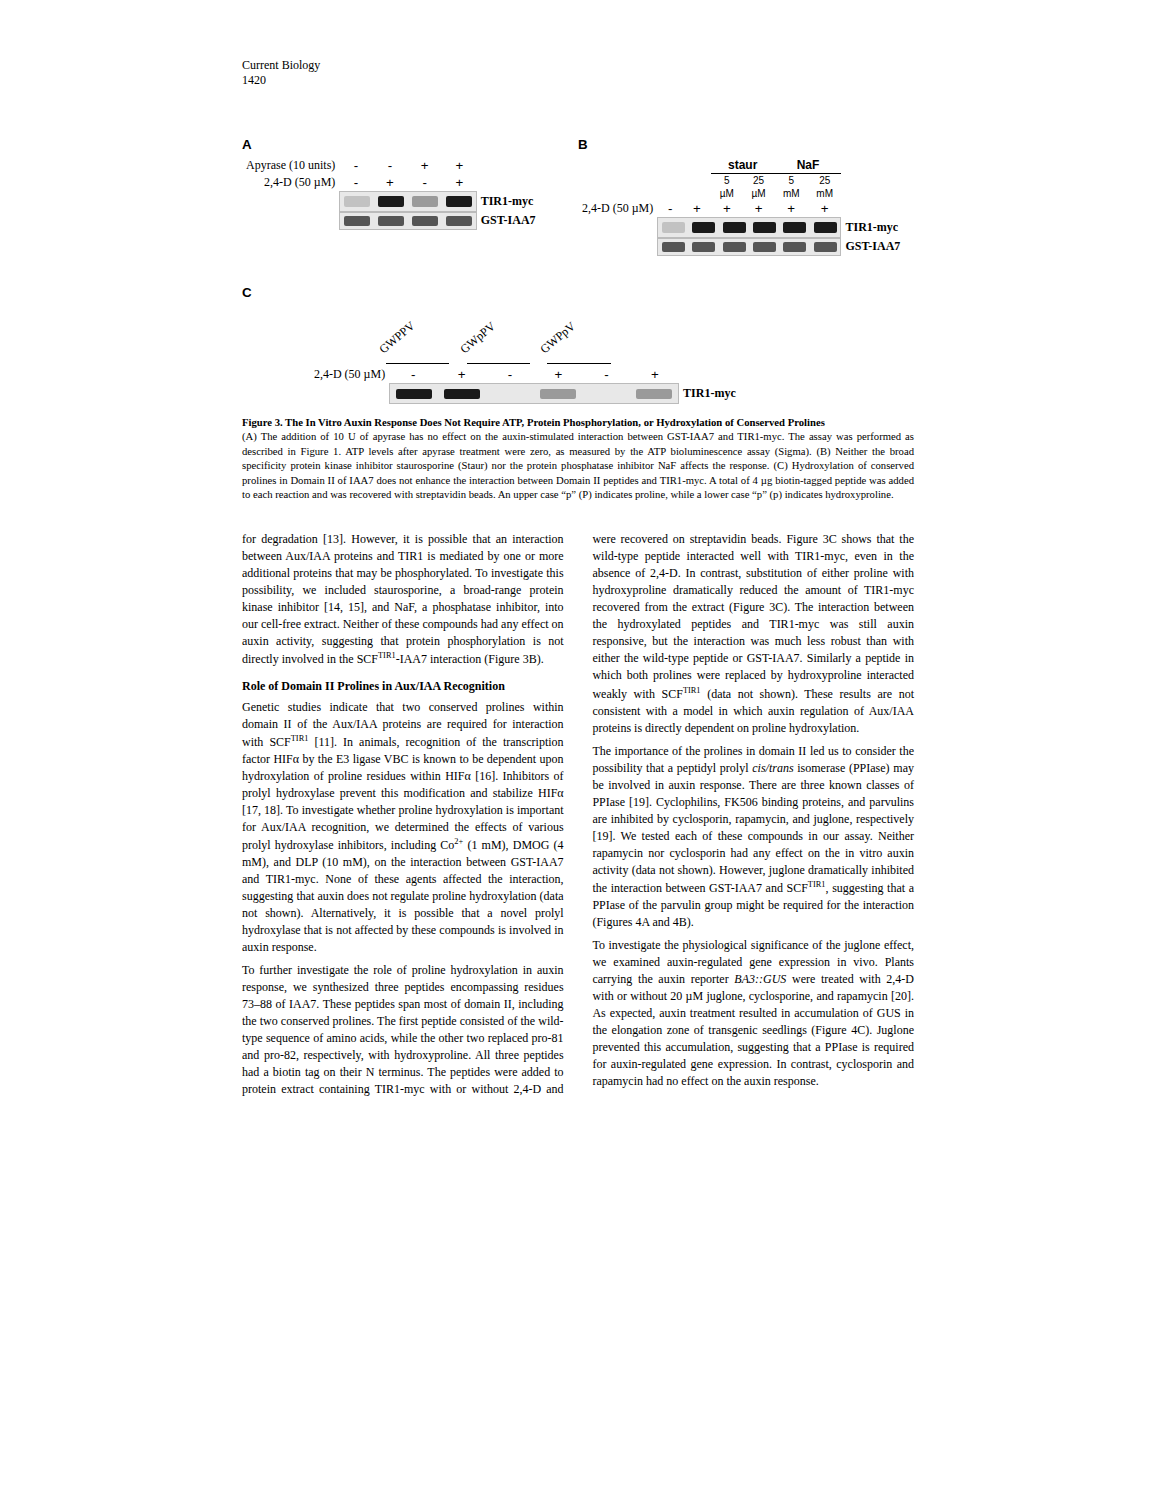Current Biology
1420
A
| Apyrase (10 units) | - | - | + | + | |
| 2,4-D (50 µM) | - | + | - | + | |
| | | TIR1-myc |
| | | GST-IAA7 |
B
| | | | staur | NaF | |
| | | | 5 | 25 | 5 | 25 | |
| | | | µM | µM | mM | mM | |
| 2,4-D (50 µM) | - | + | + | + | + | + | |
| | | TIR1-myc |
| | | GST-IAA7 |
C
GWPPV
GWpPV
GWPpV
| 2,4-D (50 µM) | - | + | - | + | - | + | |
| | | TIR1-myc |
Figure 3. The In Vitro Auxin Response Does Not Require ATP, Protein Phosphorylation, or Hydroxylation of Conserved Prolines
(A) The addition of 10 U of apyrase has no effect on the auxin-stimulated interaction between GST-IAA7 and TIR1-myc. The assay was performed as described in Figure 1. ATP levels after apyrase treatment were zero, as measured by the ATP bioluminescence assay (Sigma). (B) Neither the broad specificity protein kinase inhibitor staurosporine (Staur) nor the protein phosphatase inhibitor NaF affects the response. (C) Hydroxylation of conserved prolines in Domain II of IAA7 does not enhance the interaction between Domain II peptides and TIR1-myc. A total of 4 µg biotin-tagged peptide was added to each reaction and was recovered with streptavidin beads. An upper case “p” (P) indicates proline, while a lower case “p” (p) indicates hydroxyproline.
for degradation [13]. However, it is possible that an interaction between Aux/IAA proteins and TIR1 is mediated by one or more additional proteins that may be phosphorylated. To investigate this possibility, we included staurosporine, a broad-range protein kinase inhibitor [14, 15], and NaF, a phosphatase inhibitor, into our cell-free extract. Neither of these compounds had any effect on auxin activity, suggesting that protein phosphorylation is not directly involved in the SCFTIR1-IAA7 interaction (Figure 3B).
Role of Domain II Prolines in Aux/IAA Recognition
Genetic studies indicate that two conserved prolines within domain II of the Aux/IAA proteins are required for interaction with SCFTIR1 [11]. In animals, recognition of the transcription factor HIFα by the E3 ligase VBC is known to be dependent upon hydroxylation of proline residues within HIFα [16]. Inhibitors of prolyl hydroxylase prevent this modification and stabilize HIFα [17, 18]. To investigate whether proline hydroxylation is important for Aux/IAA recognition, we determined the effects of various prolyl hydroxylase inhibitors, including Co2+ (1 mM), DMOG (4 mM), and DLP (10 mM), on the interaction between GST-IAA7 and TIR1-myc. None of these agents affected the interaction, suggesting that auxin does not regulate proline hydroxylation (data not shown). Alternatively, it is possible that a novel prolyl hydroxylase that is not affected by these compounds is involved in auxin response.
To further investigate the role of proline hydroxylation in auxin response, we synthesized three peptides encompassing residues 73–88 of IAA7. These peptides span most of domain II, including the two conserved prolines. The first peptide consisted of the wild-type sequence of amino acids, while the other two replaced pro-81 and pro-82, respectively, with hydroxyproline. All three peptides had a biotin tag on their N terminus. The peptides were added to protein extract containing TIR1-myc with or without 2,4-D and were recovered on streptavidin beads. Figure 3C shows that the wild-type peptide interacted well with TIR1-myc, even in the absence of 2,4-D. In contrast, substitution of either proline with hydroxyproline dramatically reduced the amount of TIR1-myc recovered from the extract (Figure 3C). The interaction between the hydroxylated peptides and TIR1-myc was still auxin responsive, but the interaction was much less robust than with either the wild-type peptide or GST-IAA7. Similarly a peptide in which both prolines were replaced by hydroxyproline interacted weakly with SCFTIR1 (data not shown). These results are not consistent with a model in which auxin regulation of Aux/IAA proteins is directly dependent on proline hydroxylation.
The importance of the prolines in domain II led us to consider the possibility that a peptidyl prolyl cis/trans isomerase (PPIase) may be involved in auxin response. There are three known classes of PPIase [19]. Cyclophilins, FK506 binding proteins, and parvulins are inhibited by cyclosporin, rapamycin, and juglone, respectively [19]. We tested each of these compounds in our assay. Neither rapamycin nor cyclosporin had any effect on the in vitro auxin activity (data not shown). However, juglone dramatically inhibited the interaction between GST-IAA7 and SCFTIR1, suggesting that a PPIase of the parvulin group might be required for the interaction (Figures 4A and 4B).
To investigate the physiological significance of the juglone effect, we examined auxin-regulated gene expression in vivo. Plants carrying the auxin reporter BA3::GUS were treated with 2,4-D with or without 20 µM juglone, cyclosporine, and rapamycin [20]. As expected, auxin treatment resulted in accumulation of GUS in the elongation zone of transgenic seedlings (Figure 4C). Juglone prevented this accumulation, suggesting that a PPIase is required for auxin-regulated gene expression. In contrast, cyclosporin and rapamycin had no effect on the auxin response.